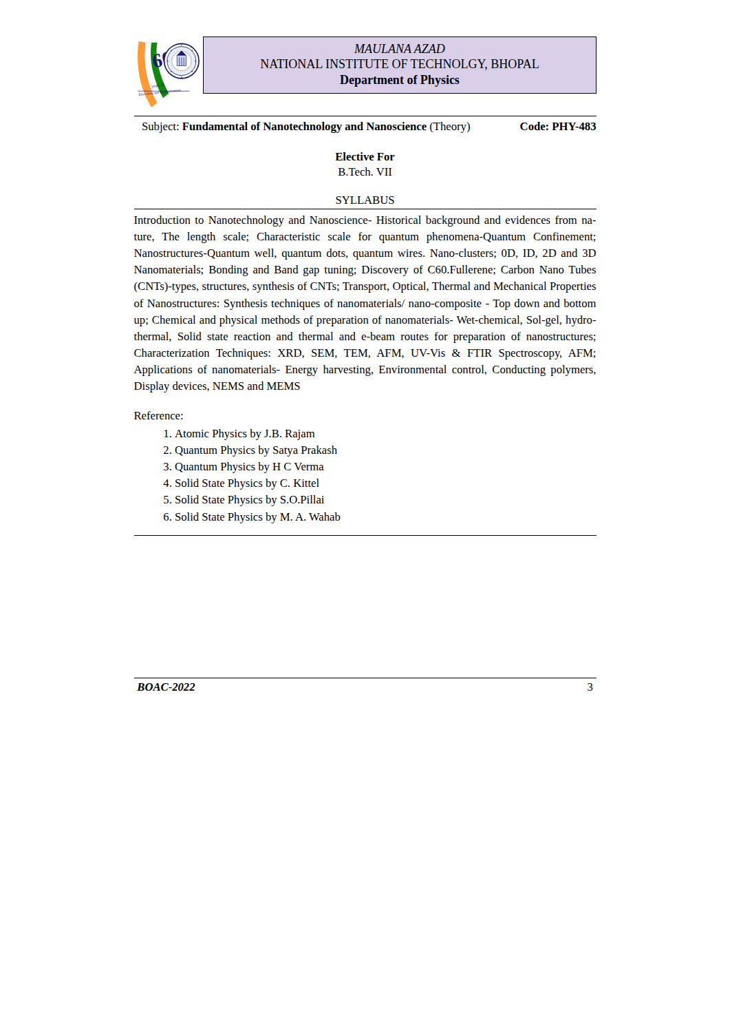60 years of Education and Empowerment
MAULANA AZAD
NATIONAL INSTITUTE OF TECHNOLGY, BHOPAL
Department of Physics
Code: PHY-483 Subject: Fundamental of Nanotechnology and Nanoscience (Theory)
Elective For
B.Tech. VII
SYLLABUS
Introduction to Nanotechnology and Nanoscience- Historical background and evidences from nature, The length scale; Characteristic scale for quantum phenomena-Quantum Confinement; Nanostructures-Quantum well, quantum dots, quantum wires. Nano-clusters; 0D, ID, 2D and 3D Nanomaterials; Bonding and Band gap tuning; Discovery of C60.Fullerene; Carbon Nano Tubes (CNTs)-types, structures, synthesis of CNTs; Transport, Optical, Thermal and Mechanical Properties of Nanostructures: Synthesis techniques of nanomaterials/ nano-composite - Top down and bottom up; Chemical and physical methods of preparation of nanomaterials- Wet-chemical, Sol-gel, hydrothermal, Solid state reaction and thermal and e-beam routes for preparation of nanostructures; Characterization Techniques: XRD, SEM, TEM, AFM, UV-Vis & FTIR Spectroscopy, AFM; Applications of nanomaterials- Energy harvesting, Environmental control, Conducting polymers, Display devices, NEMS and MEMS
Reference:
Atomic Physics by J.B. Rajam
Quantum Physics by Satya Prakash
Quantum Physics by H C Verma
Solid State Physics by C. Kittel
Solid State Physics by S.O.Pillai
Solid State Physics by M. A. Wahab
BOAC-2022
3